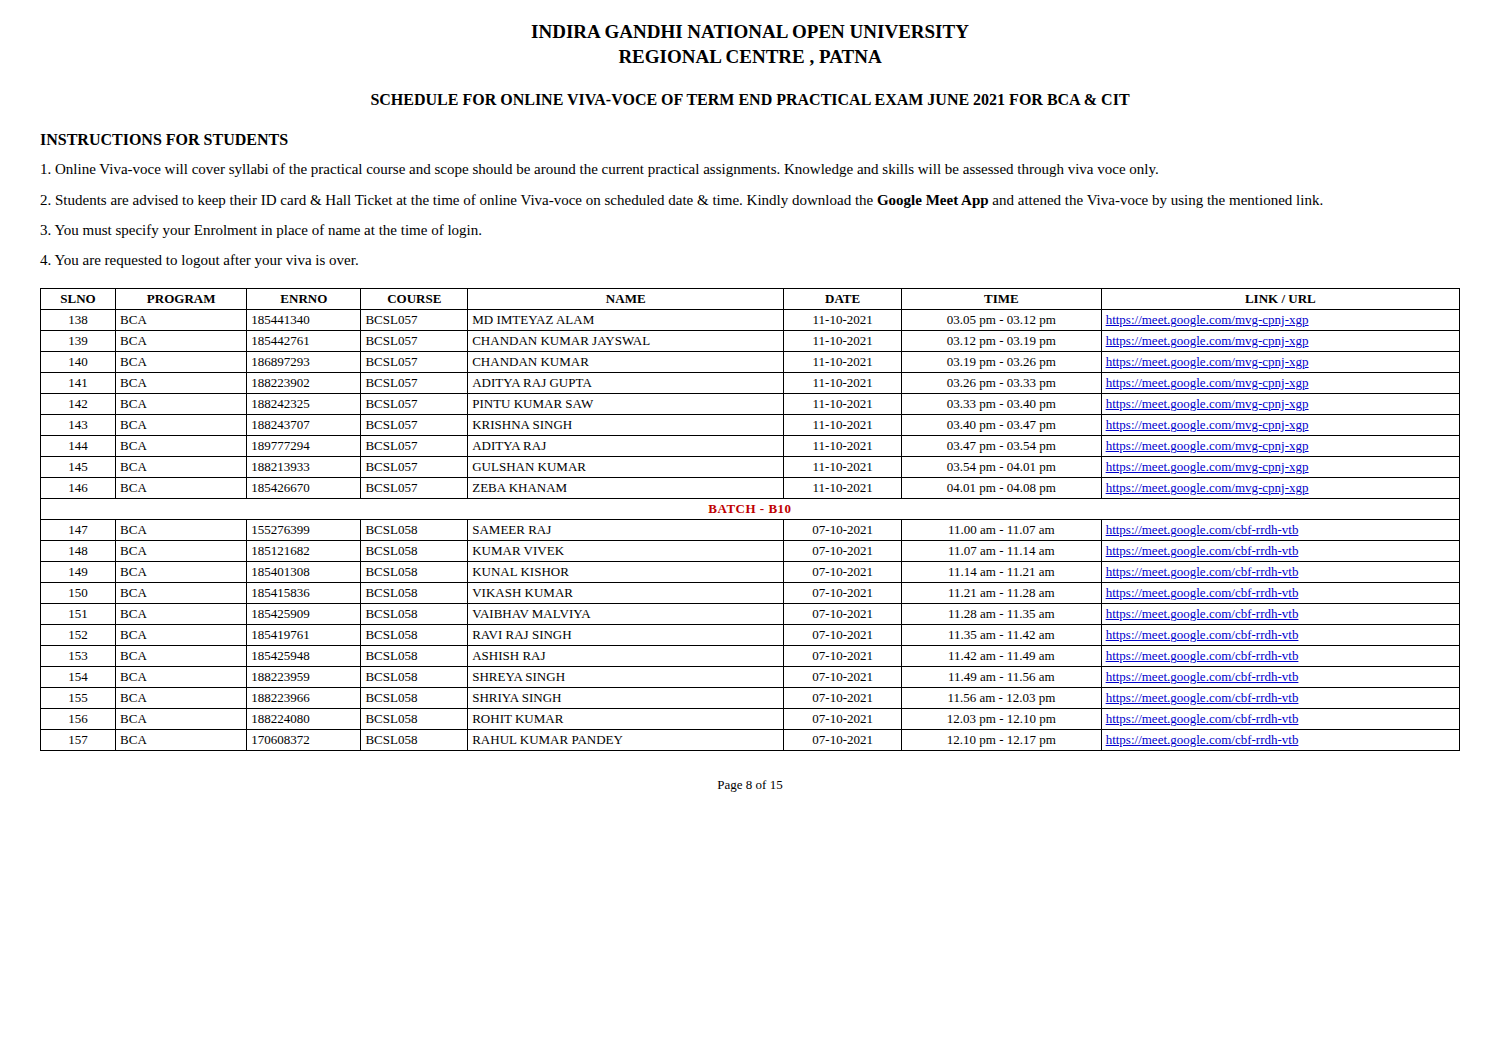INDIRA GANDHI NATIONAL OPEN UNIVERSITY
REGIONAL CENTRE , PATNA
SCHEDULE FOR ONLINE VIVA-VOCE OF TERM END PRACTICAL EXAM JUNE 2021 FOR BCA & CIT
INSTRUCTIONS FOR STUDENTS
1. Online Viva-voce will cover syllabi of the practical course and scope should be around the current practical assignments. Knowledge and skills will be assessed through viva voce only.
2. Students are advised to keep their ID card & Hall Ticket at the time of online Viva-voce on scheduled date & time. Kindly download the Google Meet App and attened the Viva-voce by using the mentioned link.
3. You must specify your Enrolment in place of name at the time of login.
4. You are requested to logout after your viva is over.
| SLNO | PROGRAM | ENRNO | COURSE | NAME | DATE | TIME | LINK / URL |
| --- | --- | --- | --- | --- | --- | --- | --- |
| 138 | BCA | 185441340 | BCSL057 | MD IMTEYAZ ALAM | 11-10-2021 | 03.05 pm - 03.12 pm | https://meet.google.com/mvg-cpnj-xgp |
| 139 | BCA | 185442761 | BCSL057 | CHANDAN KUMAR JAYSWAL | 11-10-2021 | 03.12 pm - 03.19 pm | https://meet.google.com/mvg-cpnj-xgp |
| 140 | BCA | 186897293 | BCSL057 | CHANDAN KUMAR | 11-10-2021 | 03.19 pm - 03.26 pm | https://meet.google.com/mvg-cpnj-xgp |
| 141 | BCA | 188223902 | BCSL057 | ADITYA RAJ GUPTA | 11-10-2021 | 03.26 pm - 03.33 pm | https://meet.google.com/mvg-cpnj-xgp |
| 142 | BCA | 188242325 | BCSL057 | PINTU KUMAR SAW | 11-10-2021 | 03.33 pm - 03.40 pm | https://meet.google.com/mvg-cpnj-xgp |
| 143 | BCA | 188243707 | BCSL057 | KRISHNA SINGH | 11-10-2021 | 03.40 pm - 03.47 pm | https://meet.google.com/mvg-cpnj-xgp |
| 144 | BCA | 189777294 | BCSL057 | ADITYA RAJ | 11-10-2021 | 03.47 pm - 03.54 pm | https://meet.google.com/mvg-cpnj-xgp |
| 145 | BCA | 188213933 | BCSL057 | GULSHAN KUMAR | 11-10-2021 | 03.54 pm - 04.01 pm | https://meet.google.com/mvg-cpnj-xgp |
| 146 | BCA | 185426670 | BCSL057 | ZEBA KHANAM | 11-10-2021 | 04.01 pm - 04.08 pm | https://meet.google.com/mvg-cpnj-xgp |
| BATCH - B10 |
| 147 | BCA | 155276399 | BCSL058 | SAMEER RAJ | 07-10-2021 | 11.00 am - 11.07 am | https://meet.google.com/cbf-rrdh-vtb |
| 148 | BCA | 185121682 | BCSL058 | KUMAR VIVEK | 07-10-2021 | 11.07 am - 11.14 am | https://meet.google.com/cbf-rrdh-vtb |
| 149 | BCA | 185401308 | BCSL058 | KUNAL KISHOR | 07-10-2021 | 11.14 am - 11.21 am | https://meet.google.com/cbf-rrdh-vtb |
| 150 | BCA | 185415836 | BCSL058 | VIKASH KUMAR | 07-10-2021 | 11.21 am - 11.28 am | https://meet.google.com/cbf-rrdh-vtb |
| 151 | BCA | 185425909 | BCSL058 | VAIBHAV MALVIYA | 07-10-2021 | 11.28 am - 11.35 am | https://meet.google.com/cbf-rrdh-vtb |
| 152 | BCA | 185419761 | BCSL058 | RAVI RAJ SINGH | 07-10-2021 | 11.35 am - 11.42 am | https://meet.google.com/cbf-rrdh-vtb |
| 153 | BCA | 185425948 | BCSL058 | ASHISH RAJ | 07-10-2021 | 11.42 am - 11.49 am | https://meet.google.com/cbf-rrdh-vtb |
| 154 | BCA | 188223959 | BCSL058 | SHREYA SINGH | 07-10-2021 | 11.49 am - 11.56 am | https://meet.google.com/cbf-rrdh-vtb |
| 155 | BCA | 188223966 | BCSL058 | SHRIYA SINGH | 07-10-2021 | 11.56 am - 12.03 pm | https://meet.google.com/cbf-rrdh-vtb |
| 156 | BCA | 188224080 | BCSL058 | ROHIT KUMAR | 07-10-2021 | 12.03 pm - 12.10 pm | https://meet.google.com/cbf-rrdh-vtb |
| 157 | BCA | 170608372 | BCSL058 | RAHUL KUMAR PANDEY | 07-10-2021 | 12.10 pm - 12.17 pm | https://meet.google.com/cbf-rrdh-vtb |
Page 8 of 15